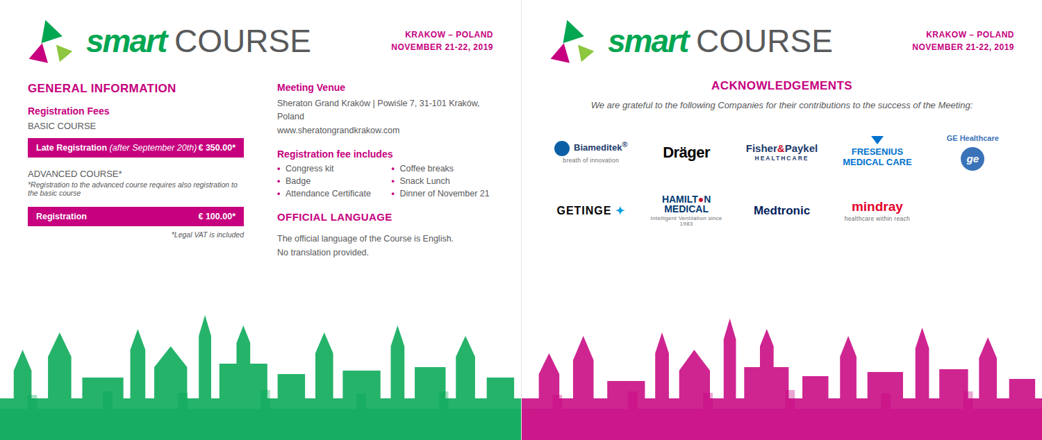smart COURSE
KRAKOW – POLAND
NOVEMBER 21-22, 2019
General Information
Registration Fees
BASIC COURSE
Late Registration (after September 20th) € 350.00*
ADVANCED COURSE*
*Registration to the advanced course requires also registration to the basic course
Registration € 100.00*
*Legal VAT is included
Meeting Venue
Sheraton Grand Kraków | Powiśle 7, 31-101 Kraków, Poland
www.sheratongrandkrakow.com
Registration fee includes
Congress kit
Coffee breaks
Badge
Snack Lunch
Attendance Certificate
Dinner of November 21
Official Language
The official language of the Course is English.
No translation provided.
smart COURSE
KRAKOW – POLAND
NOVEMBER 21-22, 2019
Acknowledgements
We are grateful to the following Companies for their contributions to the success of the Meeting:
Biameditek®breath of innovation
Dräger
Fisher&PaykelHEALTHCARE
FRESENIUS
MEDICAL CARE
GE Healthcarege
GETINGE ✦
HAMILT●N
MEDICALIntelligent Ventilation since 1983
Medtronic
mindrayhealthcare within reach